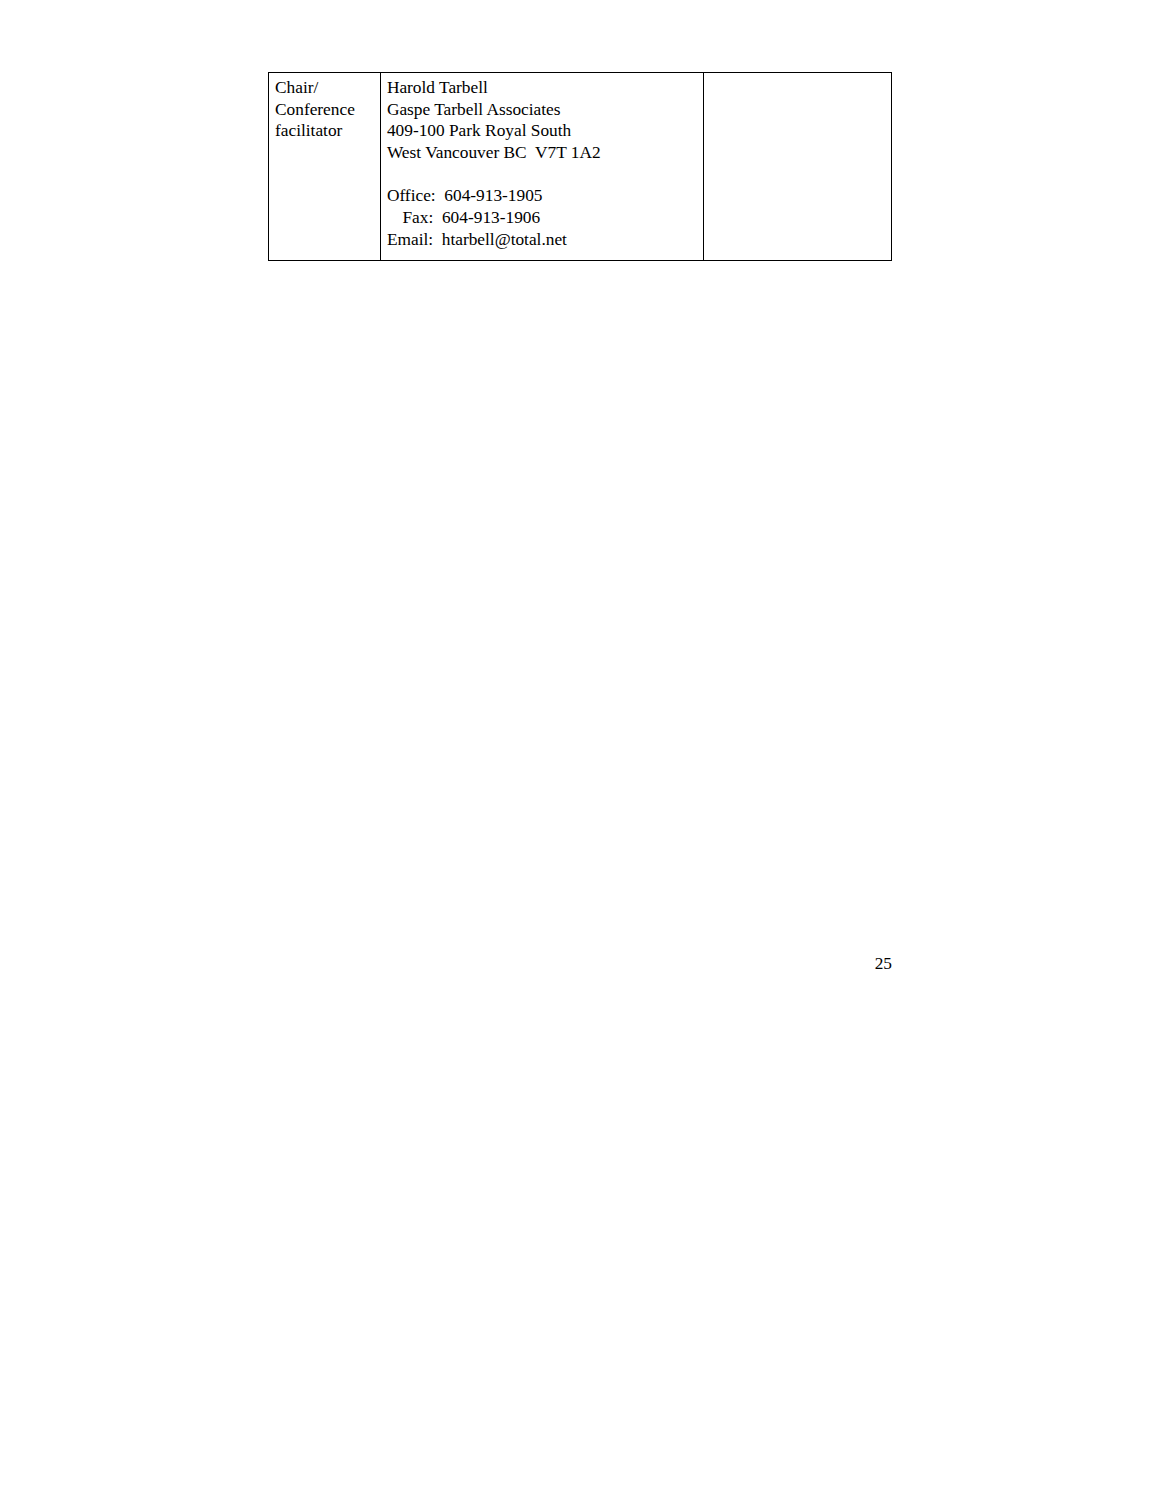| Chair/ Conference facilitator | Harold Tarbell Gaspe Tarbell Associates 409-100 Park Royal South West Vancouver BC V7T 1A2 Office: 604-913-1905 Fax: 604-913-1906 Email: htarbell@total.net | |
25